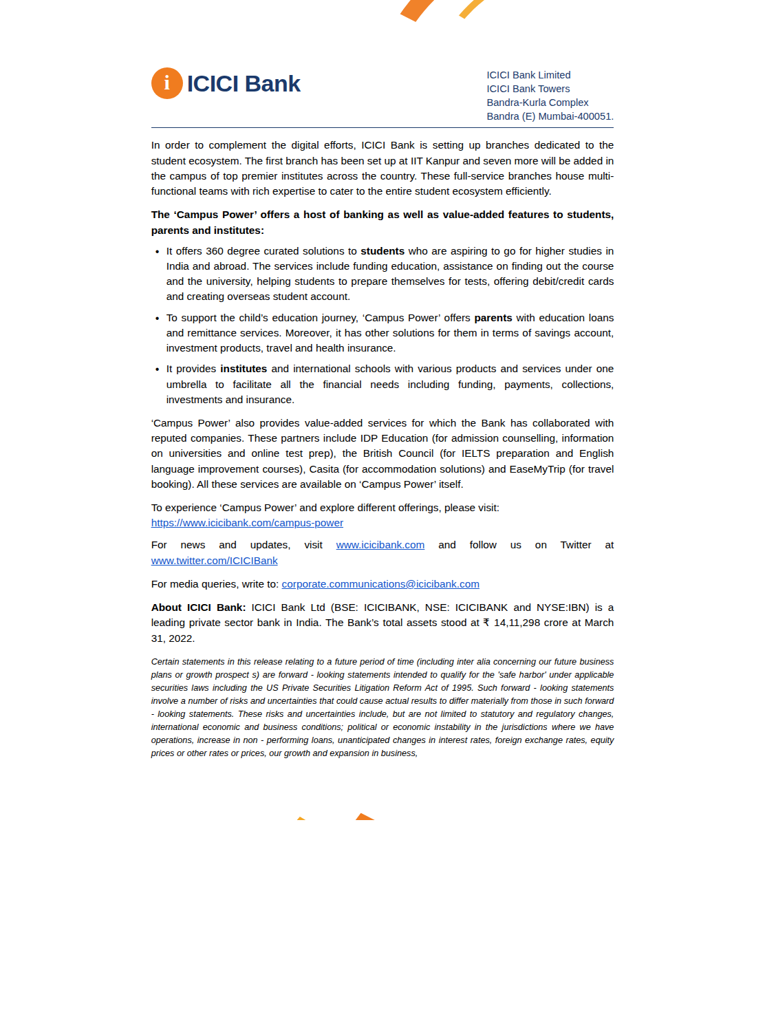ICICI Bank
ICICI Bank Limited
ICICI Bank Towers
Bandra-Kurla Complex
Bandra (E) Mumbai-400051.
In order to complement the digital efforts, ICICI Bank is setting up branches dedicated to the student ecosystem. The first branch has been set up at IIT Kanpur and seven more will be added in the campus of top premier institutes across the country. These full-service branches house multi-functional teams with rich expertise to cater to the entire student ecosystem efficiently.
The ‘Campus Power’ offers a host of banking as well as value-added features to students, parents and institutes:
It offers 360 degree curated solutions to students who are aspiring to go for higher studies in India and abroad. The services include funding education, assistance on finding out the course and the university, helping students to prepare themselves for tests, offering debit/credit cards and creating overseas student account.
To support the child’s education journey, ‘Campus Power’ offers parents with education loans and remittance services. Moreover, it has other solutions for them in terms of savings account, investment products, travel and health insurance.
It provides institutes and international schools with various products and services under one umbrella to facilitate all the financial needs including funding, payments, collections, investments and insurance.
‘Campus Power’ also provides value-added services for which the Bank has collaborated with reputed companies. These partners include IDP Education (for admission counselling, information on universities and online test prep), the British Council (for IELTS preparation and English language improvement courses), Casita (for accommodation solutions) and EaseMyTrip (for travel booking). All these services are available on ‘Campus Power’ itself.
To experience ‘Campus Power’ and explore different offerings, please visit:
https://www.icicibank.com/campus-power
For news and updates, visit www.icicibank.com and follow us on Twitter at www.twitter.com/ICICIBank
For media queries, write to: corporate.communications@icicibank.com
About ICICI Bank: ICICI Bank Ltd (BSE: ICICIBANK, NSE: ICICIBANK and NYSE:IBN) is a leading private sector bank in India. The Bank’s total assets stood at ₹ 14,11,298 crore at March 31, 2022.
Certain statements in this release relating to a future period of time (including inter alia concerning our future business plans or growth prospect s) are forward - looking statements intended to qualify for the 'safe harbor' under applicable securities laws including the US Private Securities Litigation Reform Act of 1995. Such forward - looking statements involve a number of risks and uncertainties that could cause actual results to differ materially from those in such forward - looking statements. These risks and uncertainties include, but are not limited to statutory and regulatory changes, international economic and business conditions; political or economic instability in the jurisdictions where we have operations, increase in non - performing loans, unanticipated changes in interest rates, foreign exchange rates, equity prices or other rates or prices, our growth and expansion in business,